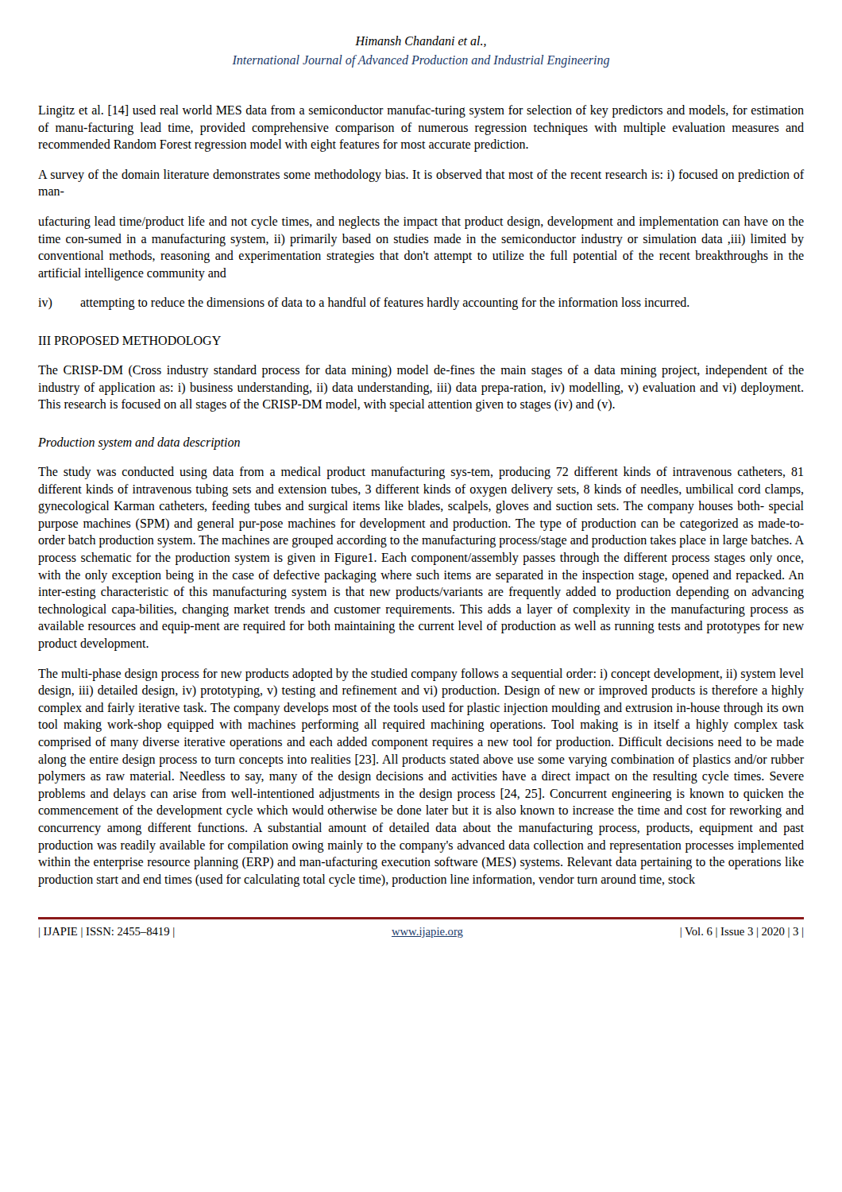Himansh Chandani et al., International Journal of Advanced Production and Industrial Engineering
Lingitz et al. [14] used real world MES data from a semiconductor manufac-turing system for selection of key predictors and models, for estimation of manu-facturing lead time, provided comprehensive comparison of numerous regression techniques with multiple evaluation measures and recommended Random Forest regression model with eight features for most accurate prediction.
A survey of the domain literature demonstrates some methodology bias. It is observed that most of the recent research is: i) focused on prediction of man-
ufacturing lead time/product life and not cycle times, and neglects the impact that product design, development and implementation can have on the time con-sumed in a manufacturing system, ii) primarily based on studies made in the semiconductor industry or simulation data ,iii) limited by conventional methods, reasoning and experimentation strategies that don't attempt to utilize the full potential of the recent breakthroughs in the artificial intelligence community and
iv) attempting to reduce the dimensions of data to a handful of features hardly accounting for the information loss incurred.
III PROPOSED METHODOLOGY
The CRISP-DM (Cross industry standard process for data mining) model de-fines the main stages of a data mining project, independent of the industry of application as: i) business understanding, ii) data understanding, iii) data prepa-ration, iv) modelling, v) evaluation and vi) deployment. This research is focused on all stages of the CRISP-DM model, with special attention given to stages (iv) and (v).
Production system and data description
The study was conducted using data from a medical product manufacturing sys-tem, producing 72 different kinds of intravenous catheters, 81 different kinds of intravenous tubing sets and extension tubes, 3 different kinds of oxygen delivery sets, 8 kinds of needles, umbilical cord clamps, gynecological Karman catheters, feeding tubes and surgical items like blades, scalpels, gloves and suction sets. The company houses both- special purpose machines (SPM) and general pur-pose machines for development and production. The type of production can be categorized as made-to-order batch production system. The machines are grouped according to the manufacturing process/stage and production takes place in large batches. A process schematic for the production system is given in Figure1. Each component/assembly passes through the different process stages only once, with the only exception being in the case of defective packaging where such items are separated in the inspection stage, opened and repacked. An inter-esting characteristic of this manufacturing system is that new products/variants are frequently added to production depending on advancing technological capa-bilities, changing market trends and customer requirements. This adds a layer of complexity in the manufacturing process as available resources and equip-ment are required for both maintaining the current level of production as well as running tests and prototypes for new product development.
The multi-phase design process for new products adopted by the studied company follows a sequential order: i) concept development, ii) system level design, iii) detailed design, iv) prototyping, v) testing and refinement and vi) production. Design of new or improved products is therefore a highly complex and fairly iterative task. The company develops most of the tools used for plastic injection moulding and extrusion in-house through its own tool making work-shop equipped with machines performing all required machining operations. Tool making is in itself a highly complex task comprised of many diverse iterative operations and each added component requires a new tool for production. Difficult decisions need to be made along the entire design process to turn concepts into realities [23]. All products stated above use some varying combination of plastics and/or rubber polymers as raw material. Needless to say, many of the design decisions and activities have a direct impact on the resulting cycle times. Severe problems and delays can arise from well-intentioned adjustments in the design process [24, 25]. Concurrent engineering is known to quicken the commencement of the development cycle which would otherwise be done later but it is also known to increase the time and cost for reworking and concurrency among different functions. A substantial amount of detailed data about the manufacturing process, products, equipment and past production was readily available for compilation owing mainly to the company's advanced data collection and representation processes implemented within the enterprise resource planning (ERP) and man-ufacturing execution software (MES) systems. Relevant data pertaining to the operations like production start and end times (used for calculating total cycle time), production line information, vendor turn around time, stock
| IJAPIE | ISSN: 2455–8419 | www.ijapie.org | Vol. 6 | Issue 3 | 2020 | 3 |